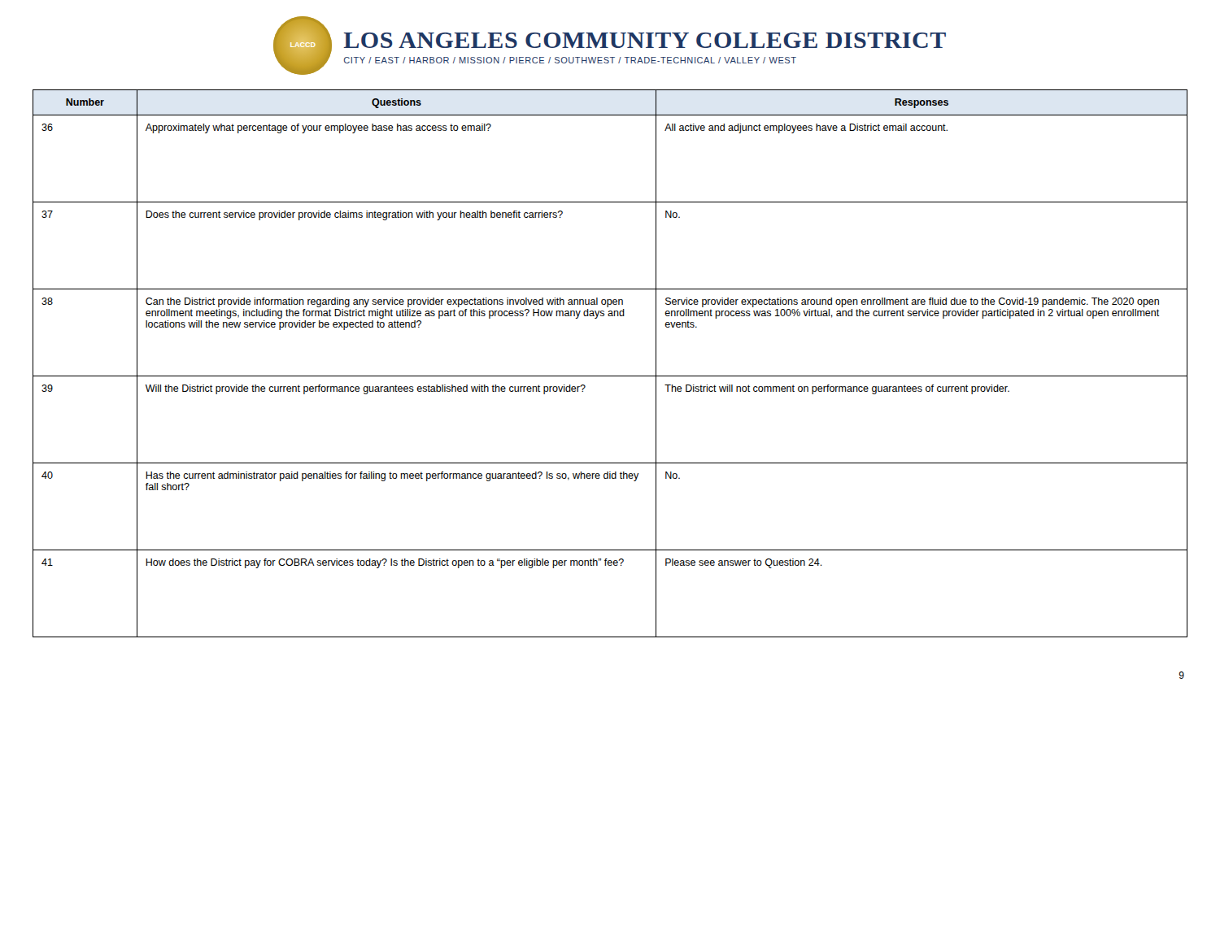LACCD
LOS ANGELES COMMUNITY COLLEGE DISTRICT
CITY / EAST / HARBOR / MISSION / PIERCE / SOUTHWEST / TRADE-TECHNICAL / VALLEY / WEST
| Number | Questions | Responses |
| --- | --- | --- |
| 36 | Approximately what percentage of your employee base has access to email? | All active and adjunct employees have a District email account. |
| 37 | Does the current service provider provide claims integration with your health benefit carriers? | No. |
| 38 | Can the District provide information regarding any service provider expectations involved with annual open enrollment meetings, including the format District might utilize as part of this process? How many days and locations will the new service provider be expected to attend? | Service provider expectations around open enrollment are fluid due to the Covid-19 pandemic. The 2020 open enrollment process was 100% virtual, and the current service provider participated in 2 virtual open enrollment events. |
| 39 | Will the District provide the current performance guarantees established with the current provider? | The District will not comment on performance guarantees of current provider. |
| 40 | Has the current administrator paid penalties for failing to meet performance guaranteed? Is so, where did they fall short? | No. |
| 41 | How does the District pay for COBRA services today? Is the District open to a “per eligible per month” fee? | Please see answer to Question 24. |
9